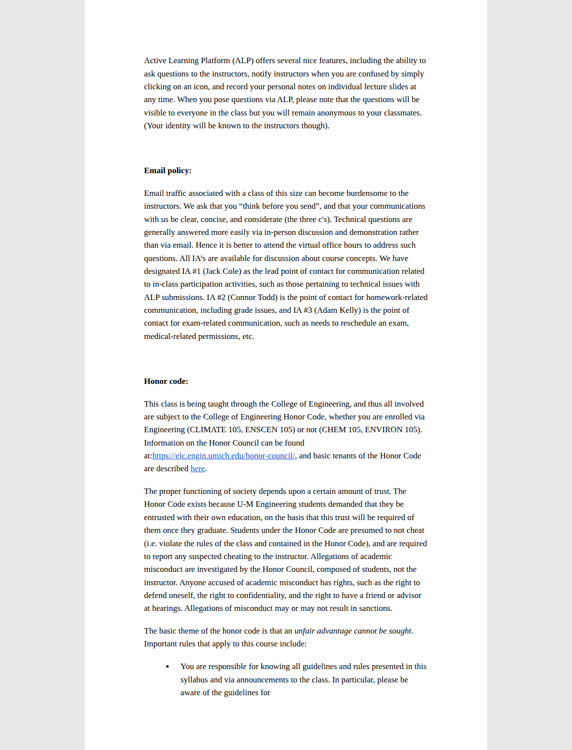Active Learning Platform (ALP) offers several nice features, including the ability to ask questions to the instructors, notify instructors when you are confused by simply clicking on an icon, and record your personal notes on individual lecture slides at any time. When you pose questions via ALP, please note that the questions will be visible to everyone in the class but you will remain anonymous to your classmates. (Your identity will be known to the instructors though).
Email policy:
Email traffic associated with a class of this size can become burdensome to the instructors. We ask that you “think before you send”, and that your communications with us be clear, concise, and considerate (the three c's). Technical questions are generally answered more easily via in-person discussion and demonstration rather than via email. Hence it is better to attend the virtual office hours to address such questions. All IA’s are available for discussion about course concepts. We have designated IA #1 (Jack Cole) as the lead point of contact for communication related to in-class participation activities, such as those pertaining to technical issues with ALP submissions. IA #2 (Connor Todd) is the point of contact for homework-related communication, including grade issues, and IA #3 (Adam Kelly) is the point of contact for exam-related communication, such as needs to reschedule an exam, medical-related permissions, etc.
Honor code:
This class is being taught through the College of Engineering, and thus all involved are subject to the College of Engineering Honor Code, whether you are enrolled via Engineering (CLIMATE 105, ENSCEN 105) or not (CHEM 105, ENVIRON 105). Information on the Honor Council can be found at:https://elc.engin.umich.edu/honor-council/, and basic tenants of the Honor Code are described here.
The proper functioning of society depends upon a certain amount of trust. The Honor Code exists because U-M Engineering students demanded that they be entrusted with their own education, on the basis that this trust will be required of them once they graduate. Students under the Honor Code are presumed to not cheat (i.e. violate the rules of the class and contained in the Honor Code), and are required to report any suspected cheating to the instructor. Allegations of academic misconduct are investigated by the Honor Council, composed of students, not the instructor. Anyone accused of academic misconduct has rights, such as the right to defend oneself, the right to confidentiality, and the right to have a friend or advisor at hearings. Allegations of misconduct may or may not result in sanctions.
The basic theme of the honor code is that an unfair advantage cannot be sought. Important rules that apply to this course include:
You are responsible for knowing all guidelines and rules presented in this syllabus and via announcements to the class. In particular, please be aware of the guidelines for